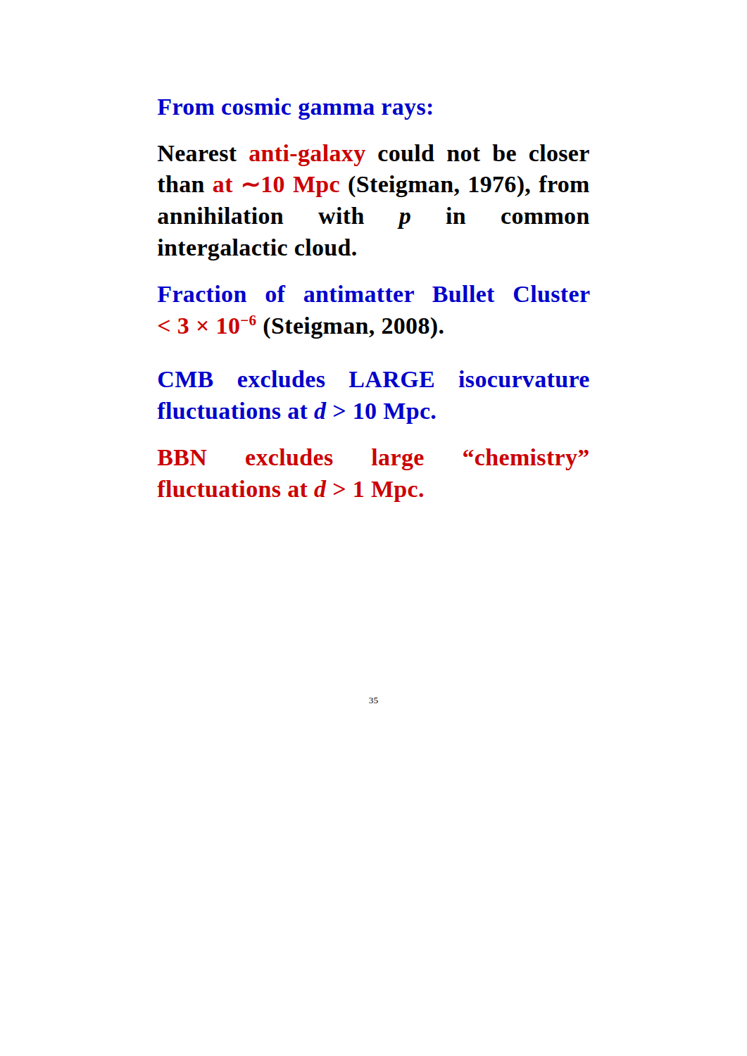From cosmic gamma rays:
Nearest anti-galaxy could not be closer than at ∼10 Mpc (Steigman, 1976), from annihilation with p in common intergalactic cloud.
Fraction of antimatter Bullet Cluster < 3 × 10−6 (Steigman, 2008).
CMB excludes LARGE isocurvature fluctuations at d > 10 Mpc.
BBN excludes large “chemistry” fluctuations at d > 1 Mpc.
35